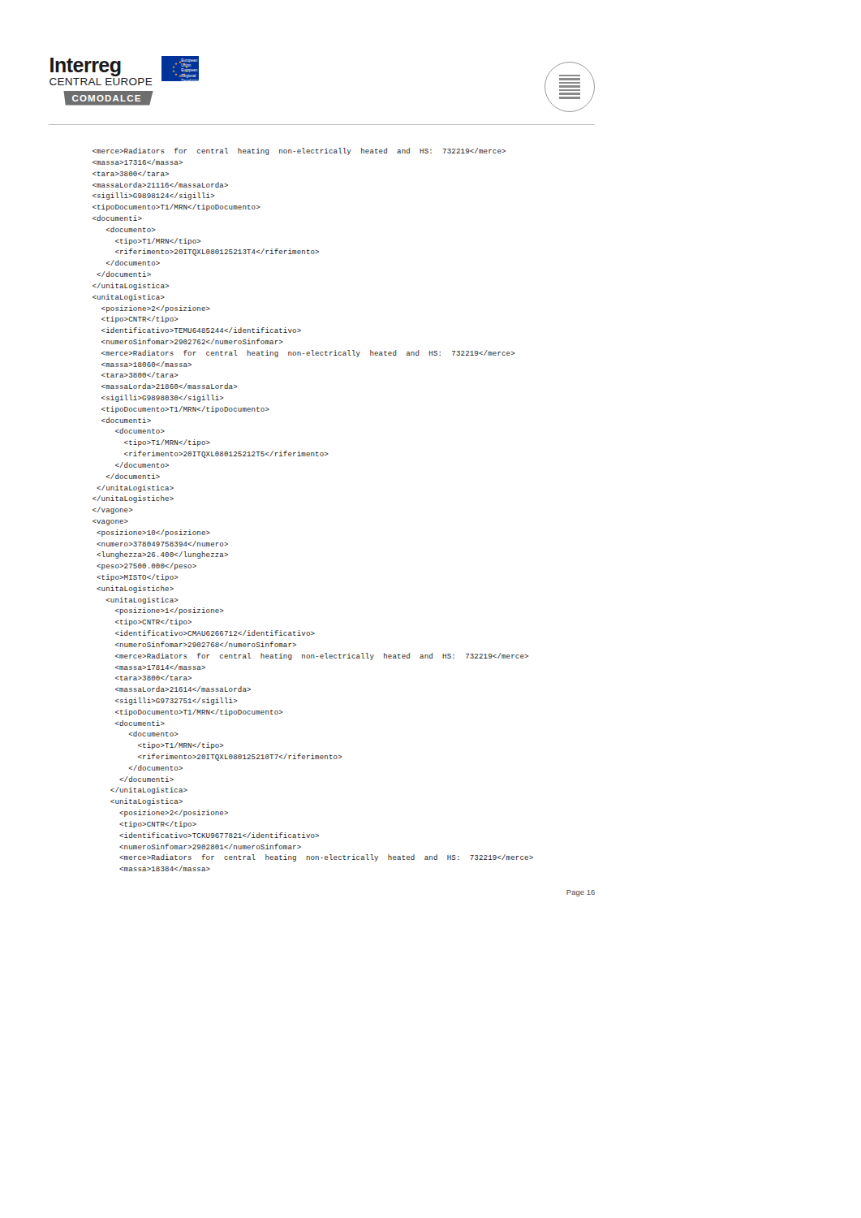Interreg CENTRAL EUROPE
★ ★ ★ ★ ★ ★ ★ ★ ★ ★
European Union
European Regional
Development Fund
COMODALCE
<merce>Radiators  for  central  heating  non-electrically  heated  and  HS:  732219</merce>
<massa>17316</massa>
<tara>3800</tara>
<massaLorda>21116</massaLorda>
<sigilli>G9898124</sigilli>
<tipoDocumento>T1/MRN</tipoDocumento>
<documenti>
   <documento>
     <tipo>T1/MRN</tipo>
     <riferimento>20ITQXL080125213T4</riferimento>
   </documento>
 </documenti>
</unitaLogistica>
<unitaLogistica>
  <posizione>2</posizione>
  <tipo>CNTR</tipo>
  <identificativo>TEMU6485244</identificativo>
  <numeroSinfomar>2902762</numeroSinfomar>
  <merce>Radiators  for  central  heating  non-electrically  heated  and  HS:  732219</merce>
  <massa>18060</massa>
  <tara>3800</tara>
  <massaLorda>21860</massaLorda>
  <sigilli>G9898030</sigilli>
  <tipoDocumento>T1/MRN</tipoDocumento>
  <documenti>
     <documento>
       <tipo>T1/MRN</tipo>
       <riferimento>20ITQXL080125212T5</riferimento>
     </documento>
   </documenti>
 </unitaLogistica>
</unitaLogistiche>
</vagone>
<vagone>
 <posizione>10</posizione>
 <numero>378049758394</numero>
 <lunghezza>26.400</lunghezza>
 <peso>27500.000</peso>
 <tipo>MISTO</tipo>
 <unitaLogistiche>
   <unitaLogistica>
     <posizione>1</posizione>
     <tipo>CNTR</tipo>
     <identificativo>CMAU6266712</identificativo>
     <numeroSinfomar>2902768</numeroSinfomar>
     <merce>Radiators  for  central  heating  non-electrically  heated  and  HS:  732219</merce>
     <massa>17814</massa>
     <tara>3800</tara>
     <massaLorda>21614</massaLorda>
     <sigilli>G9732751</sigilli>
     <tipoDocumento>T1/MRN</tipoDocumento>
     <documenti>
        <documento>
          <tipo>T1/MRN</tipo>
          <riferimento>20ITQXL080125210T7</riferimento>
        </documento>
      </documenti>
    </unitaLogistica>
    <unitaLogistica>
      <posizione>2</posizione>
      <tipo>CNTR</tipo>
      <identificativo>TCKU9677821</identificativo>
      <numeroSinfomar>2902801</numeroSinfomar>
      <merce>Radiators  for  central  heating  non-electrically  heated  and  HS:  732219</merce>
      <massa>18384</massa>
Page 16